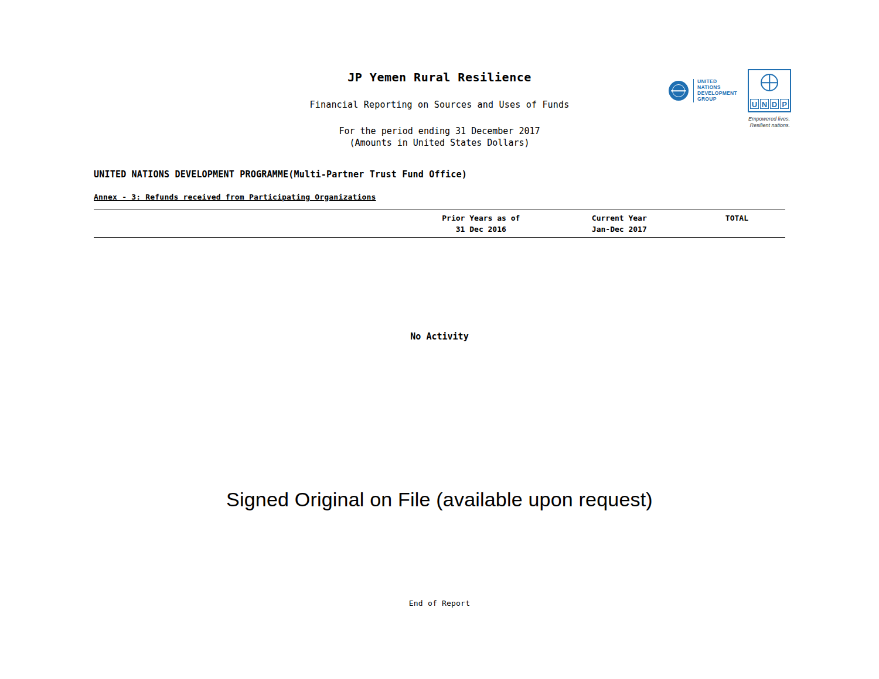UNITED NATIONS
DEVELOPMENT GROUP
UNDP
Empowered lives.
Resilient nations.
JP Yemen Rural Resilience
Financial Reporting on Sources and Uses of Funds
For the period ending 31 December 2017
(Amounts in United States Dollars)
UNITED NATIONS DEVELOPMENT PROGRAMME(Multi-Partner Trust Fund Office)
Annex - 3: Refunds received from Participating Organizations
| | Prior Years as of | Current Year | TOTAL |
| --- | --- | --- | --- |
| | 31 Dec 2016 | Jan-Dec 2017 | |
No Activity
Signed Original on File (available upon request)
End of Report